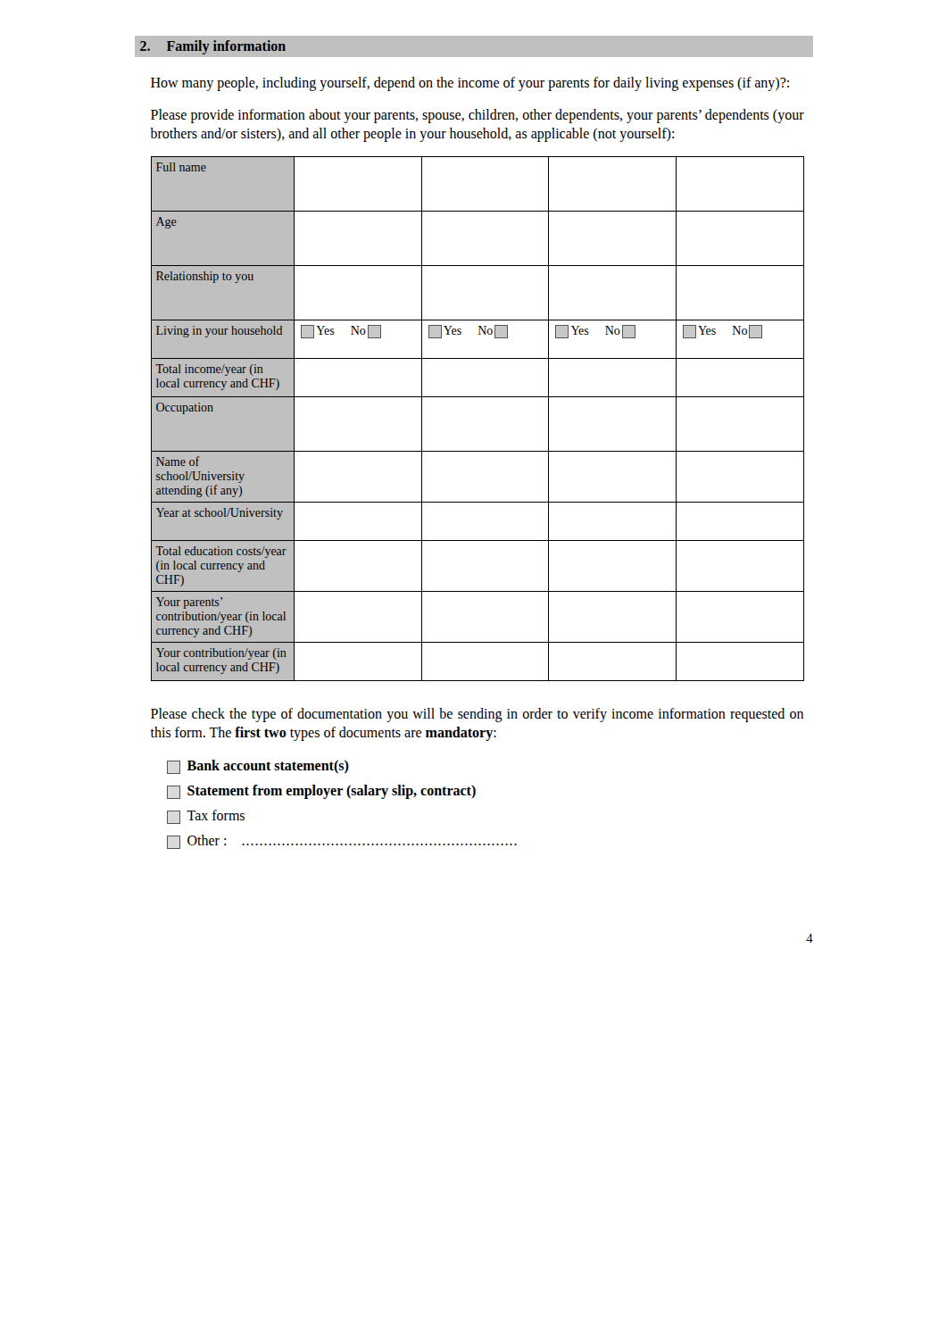2. Family information
How many people, including yourself, depend on the income of your parents for daily living expenses (if any)?:
Please provide information about your parents, spouse, children, other dependents, your parents’ dependents (your brothers and/or sisters), and all other people in your household, as applicable (not yourself):
| Full name | | | | |
| Age | | | | |
| Relationship to you | | | | |
| Living in your household | Yes No | Yes No | Yes No | Yes No |
| Total income/year (in local currency and CHF) | | | | |
| Occupation | | | | |
| Name of school/University attending (if any) | | | | |
| Year at school/University | | | | |
| Total education costs/year (in local currency and CHF) | | | | |
| Your parents’ contribution/year (in local currency and CHF) | | | | |
| Your contribution/year (in local currency and CHF) | | | | |
Please check the type of documentation you will be sending in order to verify income information requested on this form. The first two types of documents are mandatory:
Bank account statement(s)
Statement from employer (salary slip, contract)
Tax forms
Other : ..............................................................
4